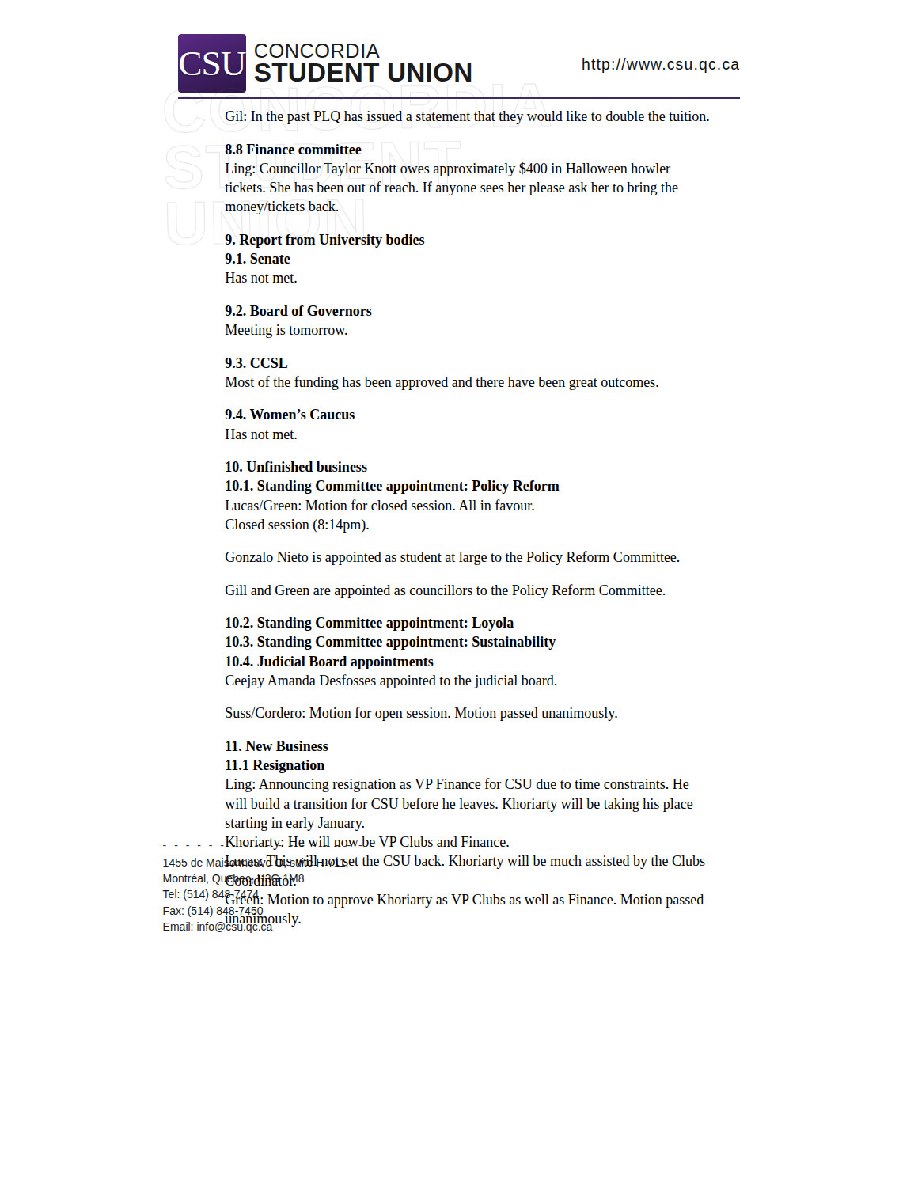CONCORDIA STUDENT UNION
http://www.csu.qc.ca
CONCORDIA
STUDENT
UNION
Gil: In the past PLQ has issued a statement that they would like to double the tuition.
8.8 Finance committee
Ling: Councillor Taylor Knott owes approximately $400 in Halloween howler tickets. She has been out of reach. If anyone sees her please ask her to bring the money/tickets back.
9. Report from University bodies
9.1. Senate
Has not met.
9.2. Board of Governors
Meeting is tomorrow.
9.3. CCSL
Most of the funding has been approved and there have been great outcomes.
9.4. Women’s Caucus
Has not met.
10. Unfinished business
10.1. Standing Committee appointment: Policy Reform
Lucas/Green: Motion for closed session. All in favour.
Closed session (8:14pm).
Gonzalo Nieto is appointed as student at large to the Policy Reform Committee.
Gill and Green are appointed as councillors to the Policy Reform Committee.
10.2. Standing Committee appointment: Loyola
10.3. Standing Committee appointment: Sustainability
10.4. Judicial Board appointments
Ceejay Amanda Desfosses appointed to the judicial board.
Suss/Cordero: Motion for open session. Motion passed unanimously.
11. New Business
11.1 Resignation
Ling: Announcing resignation as VP Finance for CSU due to time constraints. He will build a transition for CSU before he leaves. Khoriarty will be taking his place starting in early January.
Khoriarty: He will now be VP Clubs and Finance.
Lucas: This will not set the CSU back. Khoriarty will be much assisted by the Clubs Coordinator.
Green: Motion to approve Khoriarty as VP Clubs as well as Finance. Motion passed unanimously.
- - - - - - - - - - - - - - - - - -
1455 de Maisonneuve O, suite H-711,
Montréal, Quebec, H3G 1M8
Tel: (514) 848-7474
Fax: (514) 848-7450
Email: info@csu.qc.ca